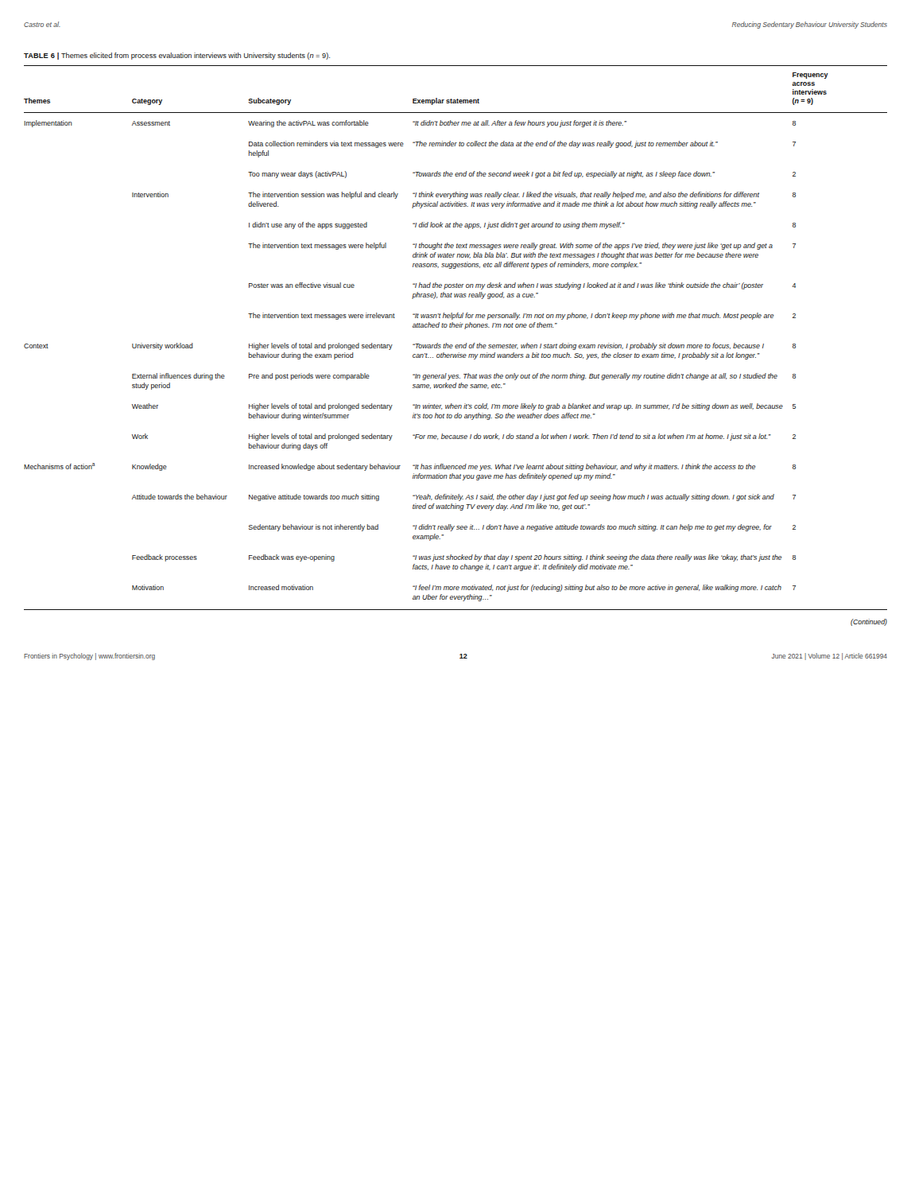Castro et al.
Reducing Sedentary Behaviour University Students
TABLE 6 | Themes elicited from process evaluation interviews with University students (n = 9).
| Themes | Category | Subcategory | Exemplar statement | Frequency across interviews ( n = 9) |
| --- | --- | --- | --- | --- |
| Implementation | Assessment | Wearing the activPAL was comfortable | “It didn’t bother me at all. After a few hours you just forget it is there.” | 8 |
| | | Data collection reminders via text messages were helpful | “The reminder to collect the data at the end of the day was really good, just to remember about it.” | 7 |
| | | Too many wear days (activPAL) | “Towards the end of the second week I got a bit fed up, especially at night, as I sleep face down.” | 2 |
| | Intervention | The intervention session was helpful and clearly delivered. | “I think everything was really clear. I liked the visuals, that really helped me, and also the definitions for different physical activities. It was very informative and it made me think a lot about how much sitting really affects me.” | 8 |
| | | I didn’t use any of the apps suggested | “I did look at the apps, I just didn’t get around to using them myself.” | 8 |
| | | The intervention text messages were helpful | “I thought the text messages were really great. With some of the apps I’ve tried, they were just like ‘get up and get a drink of water now, bla bla bla’. But with the text messages I thought that was better for me because there were reasons, suggestions, etc all different types of reminders, more complex.” | 7 |
| | | Poster was an effective visual cue | “I had the poster on my desk and when I was studying I looked at it and I was like ‘think outside the chair’ (poster phrase), that was really good, as a cue.” | 4 |
| | | The intervention text messages were irrelevant | “It wasn’t helpful for me personally. I’m not on my phone, I don’t keep my phone with me that much. Most people are attached to their phones. I’m not one of them.” | 2 |
| Context | University workload | Higher levels of total and prolonged sedentary behaviour during the exam period | “Towards the end of the semester, when I start doing exam revision, I probably sit down more to focus, because I can’t… otherwise my mind wanders a bit too much. So, yes, the closer to exam time, I probably sit a lot longer.” | 8 |
| | External influences during the study period | Pre and post periods were comparable | “In general yes. That was the only out of the norm thing. But generally my routine didn’t change at all, so I studied the same, worked the same, etc.” | 8 |
| | Weather | Higher levels of total and prolonged sedentary behaviour during winter/summer | “In winter, when it’s cold, I’m more likely to grab a blanket and wrap up. In summer, I’d be sitting down as well, because it’s too hot to do anything. So the weather does affect me.” | 5 |
| | Work | Higher levels of total and prolonged sedentary behaviour during days off | “For me, because I do work, I do stand a lot when I work. Then I’d tend to sit a lot when I’m at home. I just sit a lot.” | 2 |
| Mechanisms of action a | Knowledge | Increased knowledge about sedentary behaviour | “It has influenced me yes. What I’ve learnt about sitting behaviour, and why it matters. I think the access to the information that you gave me has definitely opened up my mind.” | 8 |
| | Attitude towards the behaviour | Negative attitude towards too much sitting | “Yeah, definitely. As I said, the other day I just got fed up seeing how much I was actually sitting down. I got sick and tired of watching TV every day. And I’m like ‘no, get out’.” | 7 |
| | | Sedentary behaviour is not inherently bad | “I didn’t really see it… I don’t have a negative attitude towards too much sitting. It can help me to get my degree, for example.” | 2 |
| | Feedback processes | Feedback was eye-opening | “I was just shocked by that day I spent 20 hours sitting. I think seeing the data there really was like ‘okay, that’s just the facts, I have to change it, I can’t argue it’. It definitely did motivate me.” | 8 |
| | Motivation | Increased motivation | “I feel I’m more motivated, not just for (reducing) sitting but also to be more active in general, like walking more. I catch an Uber for everything…” | 7 |
(Continued)
Frontiers in Psychology | www.frontiersin.org
12
June 2021 | Volume 12 | Article 661994